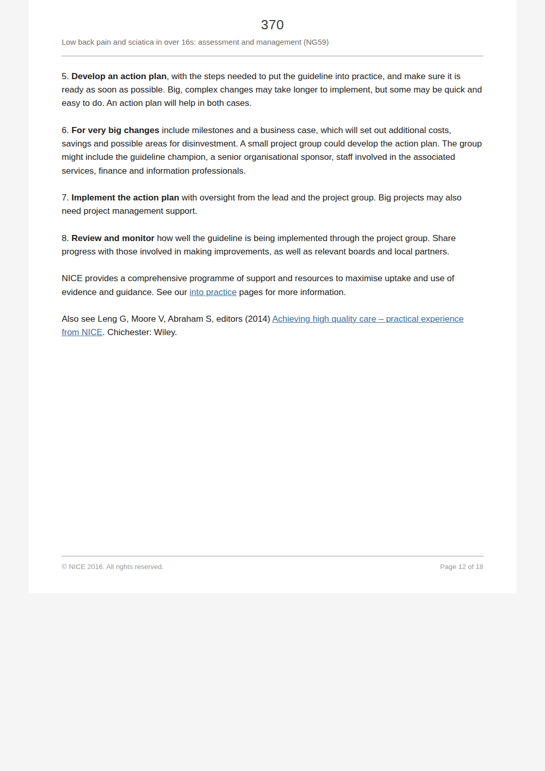370
Low back pain and sciatica in over 16s: assessment and management (NG59)
5. Develop an action plan, with the steps needed to put the guideline into practice, and make sure it is ready as soon as possible. Big, complex changes may take longer to implement, but some may be quick and easy to do. An action plan will help in both cases.
6. For very big changes include milestones and a business case, which will set out additional costs, savings and possible areas for disinvestment. A small project group could develop the action plan. The group might include the guideline champion, a senior organisational sponsor, staff involved in the associated services, finance and information professionals.
7. Implement the action plan with oversight from the lead and the project group. Big projects may also need project management support.
8. Review and monitor how well the guideline is being implemented through the project group. Share progress with those involved in making improvements, as well as relevant boards and local partners.
NICE provides a comprehensive programme of support and resources to maximise uptake and use of evidence and guidance. See our into practice pages for more information.
Also see Leng G, Moore V, Abraham S, editors (2014) Achieving high quality care – practical experience from NICE. Chichester: Wiley.
© NICE 2016. All rights reserved. Page 12 of 18